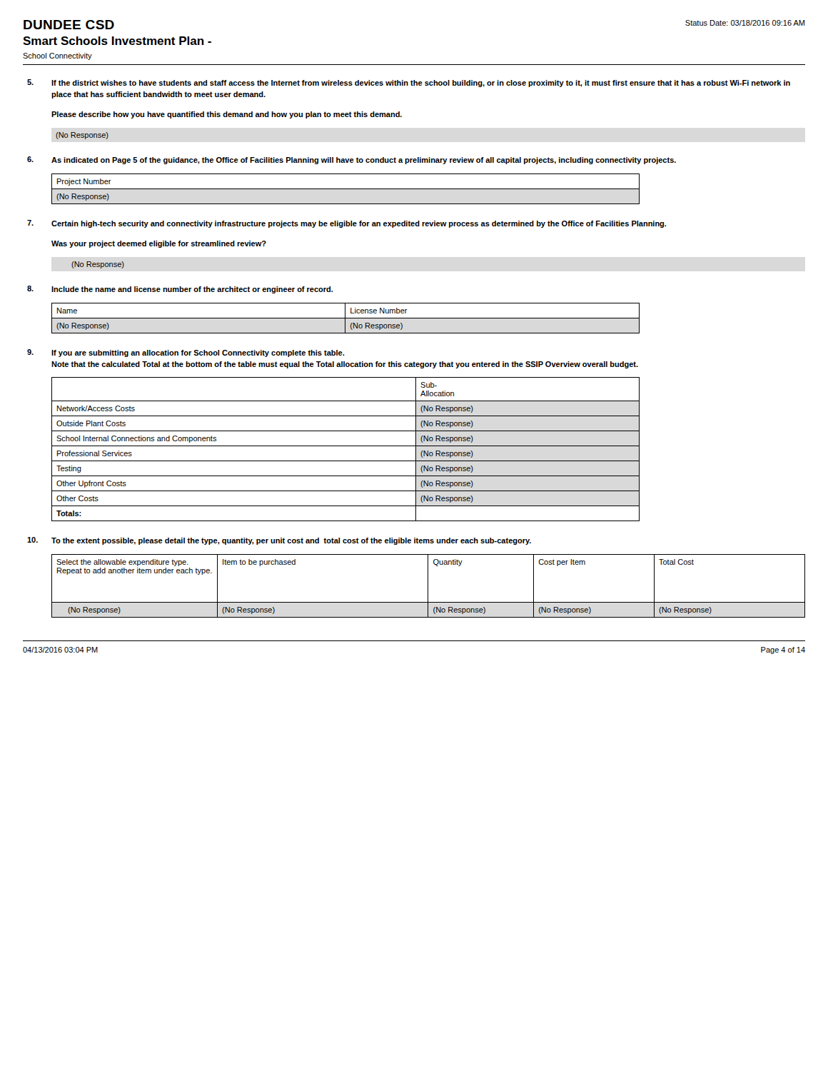Status Date: 03/18/2016 09:16 AM
DUNDEE CSD
Smart Schools Investment Plan -
School Connectivity
5.
If the district wishes to have students and staff access the Internet from wireless devices within the school building, or in close proximity to it, it must first ensure that it has a robust Wi-Fi network in place that has sufficient bandwidth to meet user demand.
Please describe how you have quantified this demand and how you plan to meet this demand.
(No Response)
6.
As indicated on Page 5 of the guidance, the Office of Facilities Planning will have to conduct a preliminary review of all capital projects, including connectivity projects.
| Project Number |
| --- |
| (No Response) |
7.
Certain high-tech security and connectivity infrastructure projects may be eligible for an expedited review process as determined by the Office of Facilities Planning.
Was your project deemed eligible for streamlined review?
(No Response)
8.
Include the name and license number of the architect or engineer of record.
| Name | License Number |
| --- | --- |
| (No Response) | (No Response) |
9.
If you are submitting an allocation for School Connectivity complete this table.
Note that the calculated Total at the bottom of the table must equal the Total allocation for this category that you entered in the SSIP Overview overall budget.
| | Sub- Allocation |
| Network/Access Costs | (No Response) |
| Outside Plant Costs | (No Response) |
| School Internal Connections and Components | (No Response) |
| Professional Services | (No Response) |
| Testing | (No Response) |
| Other Upfront Costs | (No Response) |
| Other Costs | (No Response) |
| Totals: | |
10.
To the extent possible, please detail the type, quantity, per unit cost and total cost of the eligible items under each sub-category.
| Select the allowable expenditure type. Repeat to add another item under each type. | Item to be purchased | Quantity | Cost per Item | Total Cost |
| --- | --- | --- | --- | --- |
| (No Response) | (No Response) | (No Response) | (No Response) | (No Response) |
04/13/2016 03:04 PM
Page 4 of 14